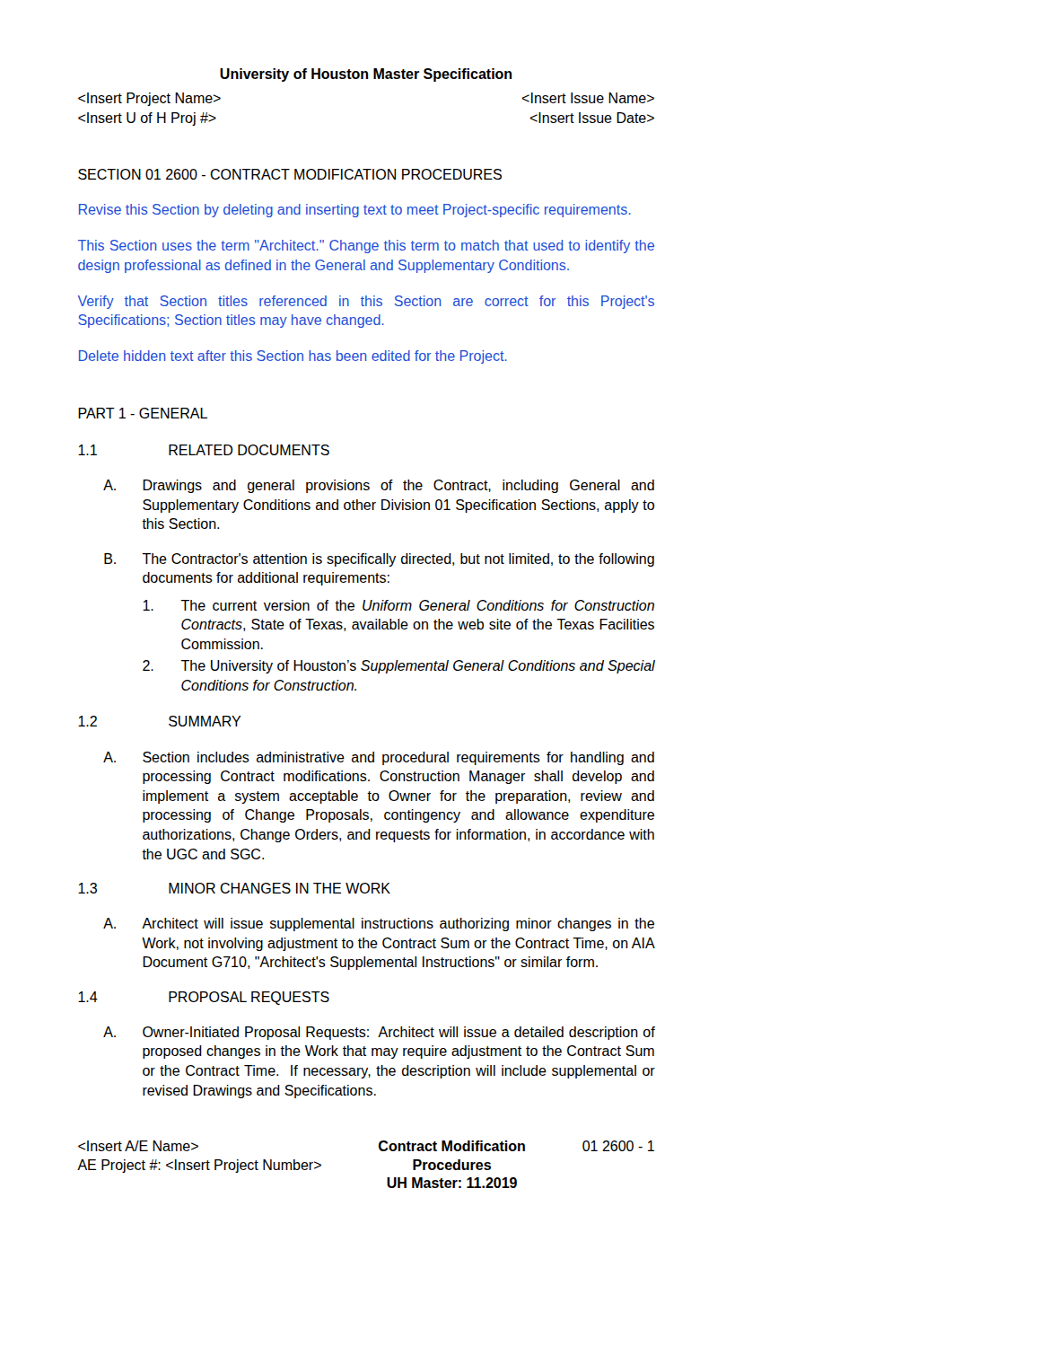University of Houston Master Specification
<Insert Project Name> <Insert Issue Name>
<Insert U of H Proj #> <Insert Issue Date>
SECTION 01 2600 - CONTRACT MODIFICATION PROCEDURES
Revise this Section by deleting and inserting text to meet Project-specific requirements.
This Section uses the term "Architect." Change this term to match that used to identify the design professional as defined in the General and Supplementary Conditions.
Verify that Section titles referenced in this Section are correct for this Project's Specifications; Section titles may have changed.
Delete hidden text after this Section has been edited for the Project.
PART 1 - GENERAL
1.1
RELATED DOCUMENTS
A.
Drawings and general provisions of the Contract, including General and Supplementary Conditions and other Division 01 Specification Sections, apply to this Section.
B.
The Contractor's attention is specifically directed, but not limited, to the following documents for additional requirements:
1.
The current version of the Uniform General Conditions for Construction Contracts, State of Texas, available on the web site of the Texas Facilities Commission.
2.
The University of Houston’s Supplemental General Conditions and Special Conditions for Construction.
1.2
SUMMARY
A.
Section includes administrative and procedural requirements for handling and processing Contract modifications. Construction Manager shall develop and implement a system acceptable to Owner for the preparation, review and processing of Change Proposals, contingency and allowance expenditure authorizations, Change Orders, and requests for information, in accordance with the UGC and SGC.
1.3
MINOR CHANGES IN THE WORK
A.
Architect will issue supplemental instructions authorizing minor changes in the Work, not involving adjustment to the Contract Sum or the Contract Time, on AIA Document G710, "Architect's Supplemental Instructions" or similar form.
1.4
PROPOSAL REQUESTS
A.
Owner-Initiated Proposal Requests: Architect will issue a detailed description of proposed changes in the Work that may require adjustment to the Contract Sum or the Contract Time. If necessary, the description will include supplemental or revised Drawings and Specifications.
<Insert A/E Name>
AE Project #: <Insert Project Number>
Contract Modification Procedures
UH Master: 11.2019
01 2600 - 1